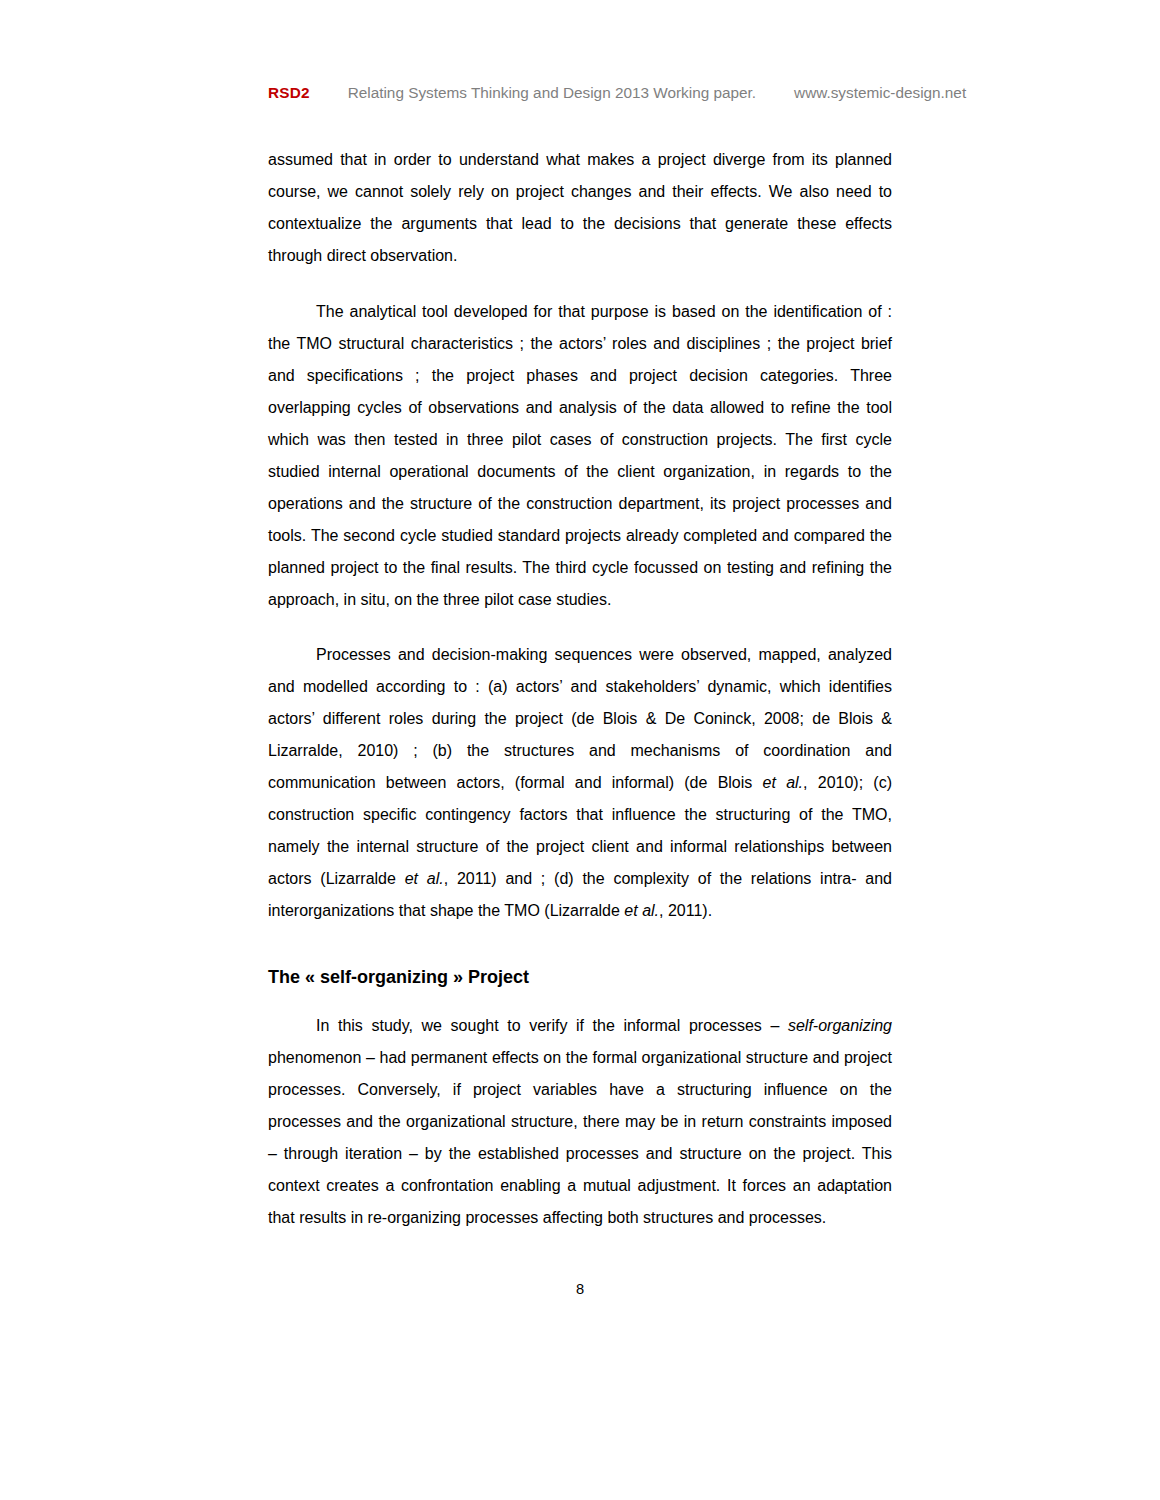RSD2 Relating Systems Thinking and Design 2013 Working paper. www.systemic-design.net
assumed that in order to understand what makes a project diverge from its planned course, we cannot solely rely on project changes and their effects. We also need to contextualize the arguments that lead to the decisions that generate these effects through direct observation.
The analytical tool developed for that purpose is based on the identification of : the TMO structural characteristics ; the actors’ roles and disciplines ; the project brief and specifications ; the project phases and project decision categories. Three overlapping cycles of observations and analysis of the data allowed to refine the tool which was then tested in three pilot cases of construction projects. The first cycle studied internal operational documents of the client organization, in regards to the operations and the structure of the construction department, its project processes and tools. The second cycle studied standard projects already completed and compared the planned project to the final results. The third cycle focussed on testing and refining the approach, in situ, on the three pilot case studies.
Processes and decision-making sequences were observed, mapped, analyzed and modelled according to : (a) actors’ and stakeholders’ dynamic, which identifies actors’ different roles during the project (de Blois & De Coninck, 2008; de Blois & Lizarralde, 2010) ; (b) the structures and mechanisms of coordination and communication between actors, (formal and informal) (de Blois et al., 2010); (c) construction specific contingency factors that influence the structuring of the TMO, namely the internal structure of the project client and informal relationships between actors (Lizarralde et al., 2011) and ; (d) the complexity of the relations intra- and interorganizations that shape the TMO (Lizarralde et al., 2011).
The « self-organizing » Project
In this study, we sought to verify if the informal processes – self-organizing phenomenon – had permanent effects on the formal organizational structure and project processes. Conversely, if project variables have a structuring influence on the processes and the organizational structure, there may be in return constraints imposed – through iteration – by the established processes and structure on the project. This context creates a confrontation enabling a mutual adjustment. It forces an adaptation that results in re-organizing processes affecting both structures and processes.
8